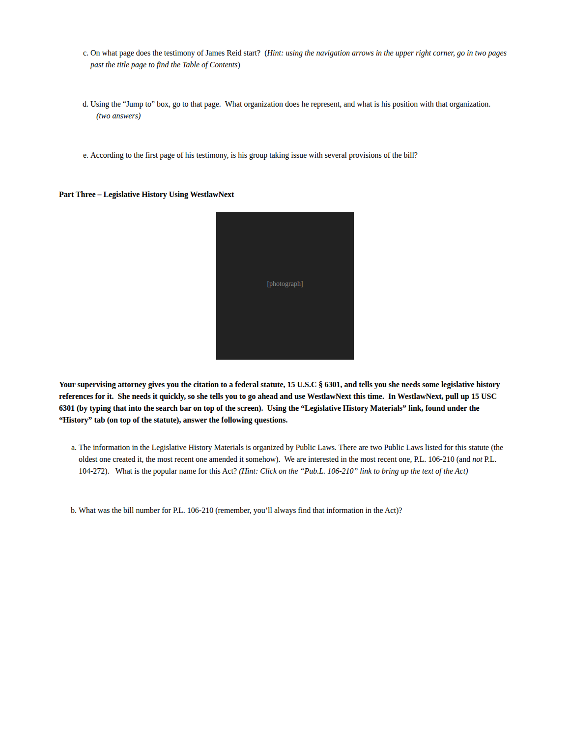On what page does the testimony of James Reid start? (Hint: using the navigation arrows in the upper right corner, go in two pages past the title page to find the Table of Contents)
Using the “Jump to” box, go to that page. What organization does he represent, and what is his position with that organization. (two answers)
According to the first page of his testimony, is his group taking issue with several provisions of the bill?
Part Three – Legislative History Using WestlawNext
Your supervising attorney gives you the citation to a federal statute, 15 U.S.C § 6301, and tells you she needs some legislative history references for it. She needs it quickly, so she tells you to go ahead and use WestlawNext this time. In WestlawNext, pull up 15 USC 6301 (by typing that into the search bar on top of the screen). Using the “Legislative History Materials” link, found under the “History” tab (on top of the statute), answer the following questions.
The information in the Legislative History Materials is organized by Public Laws. There are two Public Laws listed for this statute (the oldest one created it, the most recent one amended it somehow). We are interested in the most recent one, P.L. 106-210 (and not P.L. 104-272). What is the popular name for this Act? (Hint: Click on the “Pub.L. 106-210” link to bring up the text of the Act)
What was the bill number for P.L. 106-210 (remember, you’ll always find that information in the Act)?